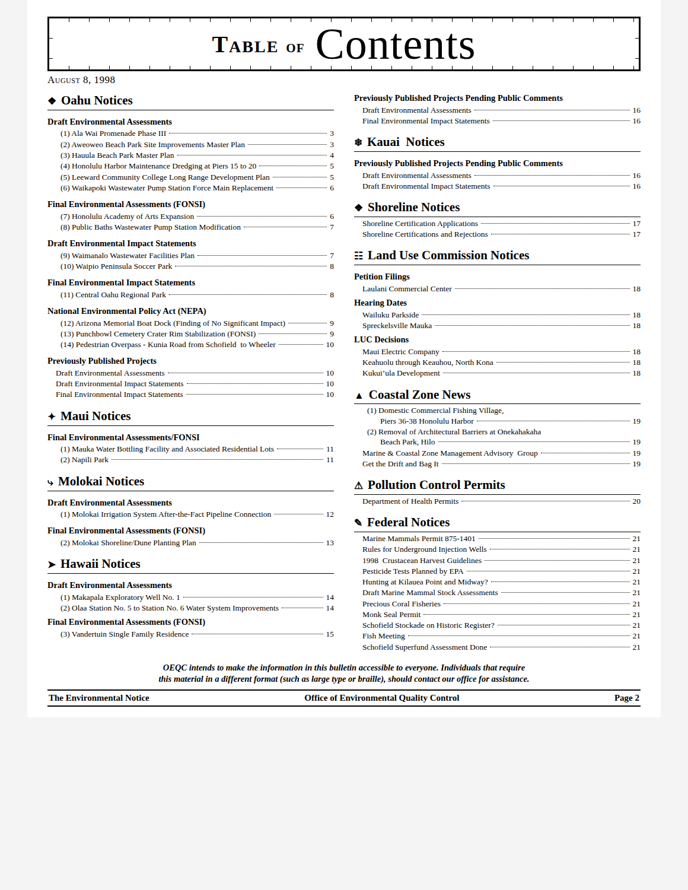Table of Contents
August 8, 1998
❖ Oahu Notices
Draft Environmental Assessments
(1) Ala Wai Promenade Phase III 3
(2) Aweoweo Beach Park Site Improvements Master Plan 3
(3) Hauula Beach Park Master Plan 4
(4) Honolulu Harbor Maintenance Dredging at Piers 15 to 20 5
(5) Leeward Community College Long Range Development Plan 5
(6) Waikapoki Wastewater Pump Station Force Main Replacement 6
Final Environmental Assessments (FONSI)
(7) Honolulu Academy of Arts Expansion 6
(8) Public Baths Wastewater Pump Station Modification 7
Draft Environmental Impact Statements
(9) Waimanalo Wastewater Facilities Plan 7
(10) Waipio Peninsula Soccer Park 8
Final Environmental Impact Statements
(11) Central Oahu Regional Park 8
National Environmental Policy Act (NEPA)
(12) Arizona Memorial Boat Dock (Finding of No Significant Impact) 9
(13) Punchbowl Cemetery Crater Rim Stabilization (FONSI) 9
(14) Pedestrian Overpass - Kunia Road from Schofield to Wheeler 10
Previously Published Projects
Draft Environmental Assessments 10
Draft Environmental Impact Statements 10
Final Environmental Impact Statements 10
✦ Maui Notices
Final Environmental Assessments/FONSI
(1) Mauka Water Bottling Facility and Associated Residential Lots 11
(2) Napili Park 11
⤷ Molokai Notices
Draft Environmental Assessments
(1) Molokai Irrigation System After-the-Fact Pipeline Connection 12
Final Environmental Assessments (FONSI)
(2) Molokai Shoreline/Dune Planting Plan 13
➤ Hawaii Notices
Draft Environmental Assessments
(1) Makapala Exploratory Well No. 1 14
(2) Olaa Station No. 5 to Station No. 6 Water System Improvements 14
Final Environmental Assessments (FONSI)
(3) Vandertuin Single Family Residence 15
Previously Published Projects Pending Public Comments
Draft Environmental Assessments 16
Final Environmental Impact Statements 16
❄ Kauai Notices
Previously Published Projects Pending Public Comments
Draft Environmental Assessments 16
Draft Environmental Impact Statements 16
❖ Shoreline Notices
Shoreline Certification Applications 17
Shoreline Certifications and Rejections 17
☷ Land Use Commission Notices
Petition Filings
Laulani Commercial Center 18
Hearing Dates
Wailuku Parkside 18
Spreckelsville Mauka 18
LUC Decisions
Maui Electric Company 18
Keahuolu through Keauhou, North Kona 18
Kukui’ula Development 18
▲ Coastal Zone News
(1) Domestic Commercial Fishing Village,
Piers 36-38 Honolulu Harbor 19
(2) Removal of Architectural Barriers at Onekahakaha
Beach Park, Hilo 19
Marine & Coastal Zone Management Advisory Group 19
Get the Drift and Bag It 19
⚠ Pollution Control Permits
Department of Health Permits 20
✎ Federal Notices
Marine Mammals Permit 875-1401 21
Rules for Underground Injection Wells 21
1998 Crustacean Harvest Guidelines 21
Pesticide Tests Planned by EPA 21
Hunting at Kilauea Point and Midway? 21
Draft Marine Mammal Stock Assessments 21
Precious Coral Fisheries 21
Monk Seal Permit 21
Schofield Stockade on Historic Register? 21
Fish Meeting 21
Schofield Superfund Assessment Done 21
OEQC intends to make the information in this bulletin accessible to everyone. Individuals that require
this material in a different format (such as large type or braille), should contact our office for assistance.
The Environmental Notice Office of Environmental Quality Control Page 2